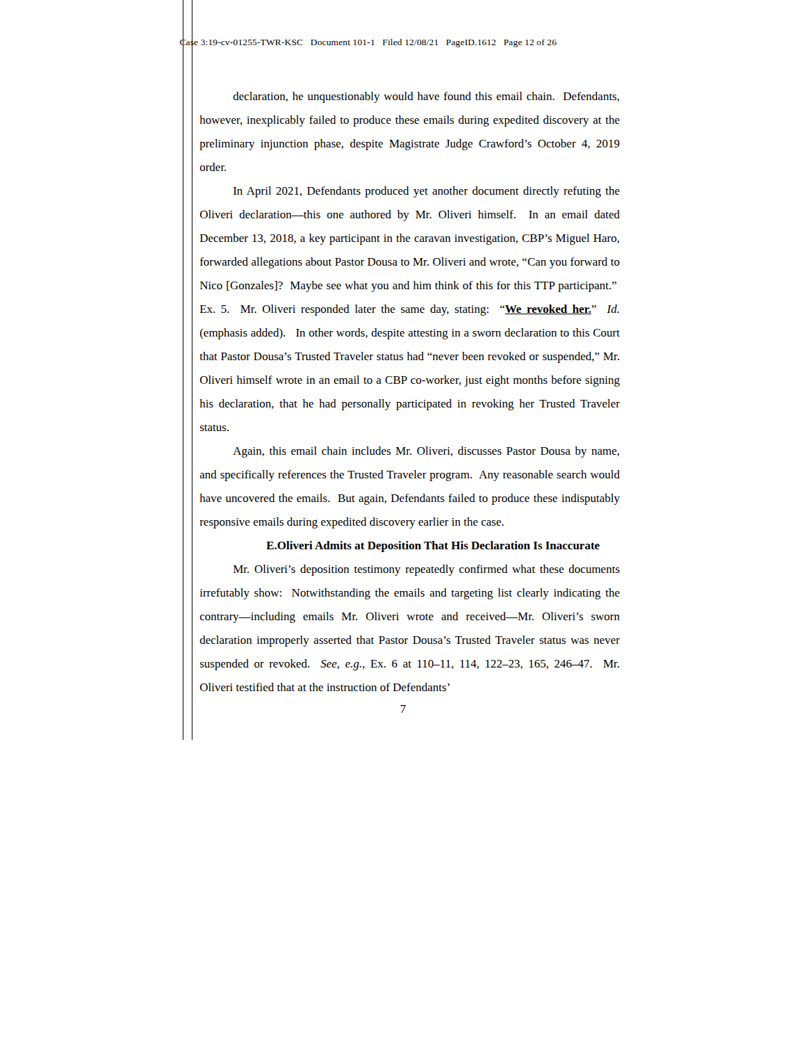Case 3:19-cv-01255-TWR-KSC Document 101-1 Filed 12/08/21 PageID.1612 Page 12 of 26
declaration, he unquestionably would have found this email chain. Defendants, however, inexplicably failed to produce these emails during expedited discovery at the preliminary injunction phase, despite Magistrate Judge Crawford’s October 4, 2019 order.
In April 2021, Defendants produced yet another document directly refuting the Oliveri declaration—this one authored by Mr. Oliveri himself. In an email dated December 13, 2018, a key participant in the caravan investigation, CBP’s Miguel Haro, forwarded allegations about Pastor Dousa to Mr. Oliveri and wrote, “Can you forward to Nico [Gonzales]? Maybe see what you and him think of this for this TTP participant.” Ex. 5. Mr. Oliveri responded later the same day, stating: “We revoked her.” Id. (emphasis added). In other words, despite attesting in a sworn declaration to this Court that Pastor Dousa’s Trusted Traveler status had “never been revoked or suspended,” Mr. Oliveri himself wrote in an email to a CBP co-worker, just eight months before signing his declaration, that he had personally participated in revoking her Trusted Traveler status.
Again, this email chain includes Mr. Oliveri, discusses Pastor Dousa by name, and specifically references the Trusted Traveler program. Any reasonable search would have uncovered the emails. But again, Defendants failed to produce these indisputably responsive emails during expedited discovery earlier in the case.
E. Oliveri Admits at Deposition That His Declaration Is Inaccurate
Mr. Oliveri’s deposition testimony repeatedly confirmed what these documents irrefutably show: Notwithstanding the emails and targeting list clearly indicating the contrary—including emails Mr. Oliveri wrote and received—Mr. Oliveri’s sworn declaration improperly asserted that Pastor Dousa’s Trusted Traveler status was never suspended or revoked. See, e.g., Ex. 6 at 110–11, 114, 122–23, 165, 246–47. Mr. Oliveri testified that at the instruction of Defendants’
7